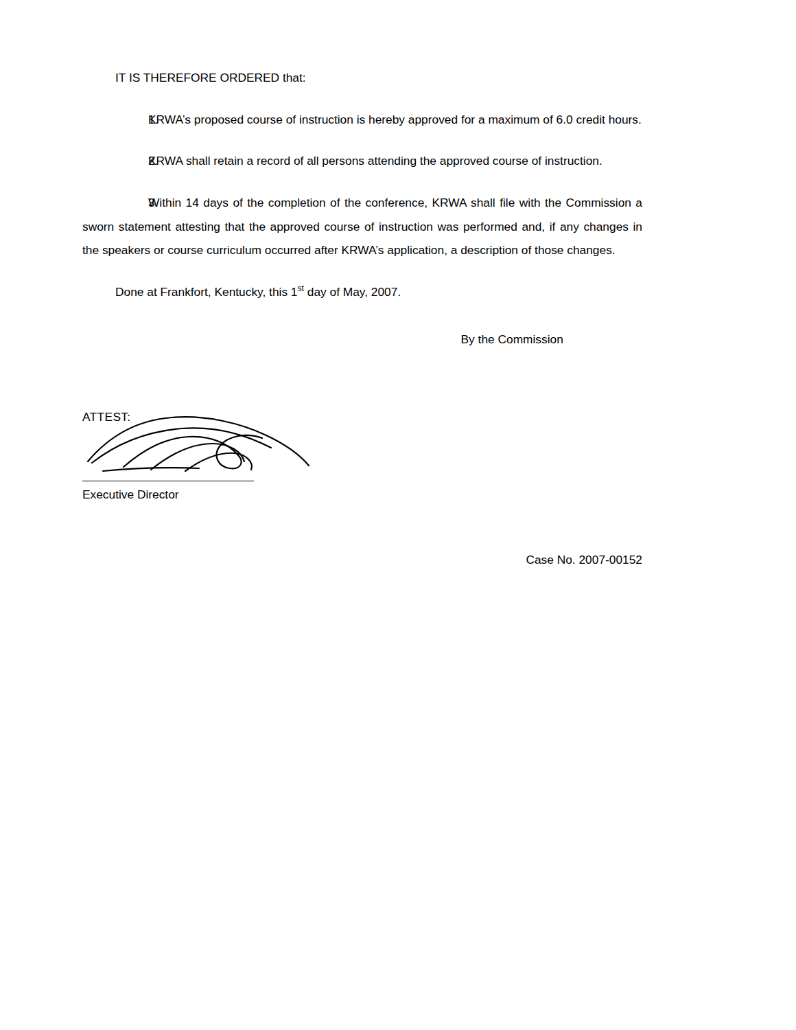IT IS THEREFORE ORDERED that:
1. KRWA’s proposed course of instruction is hereby approved for a maximum of 6.0 credit hours.
2. KRWA shall retain a record of all persons attending the approved course of instruction.
3. Within 14 days of the completion of the conference, KRWA shall file with the Commission a sworn statement attesting that the approved course of instruction was performed and, if any changes in the speakers or course curriculum occurred after KRWA’s application, a description of those changes.
Done at Frankfort, Kentucky, this 1st day of May, 2007.
By the Commission
ATTEST:
Executive Director
Case No. 2007-00152